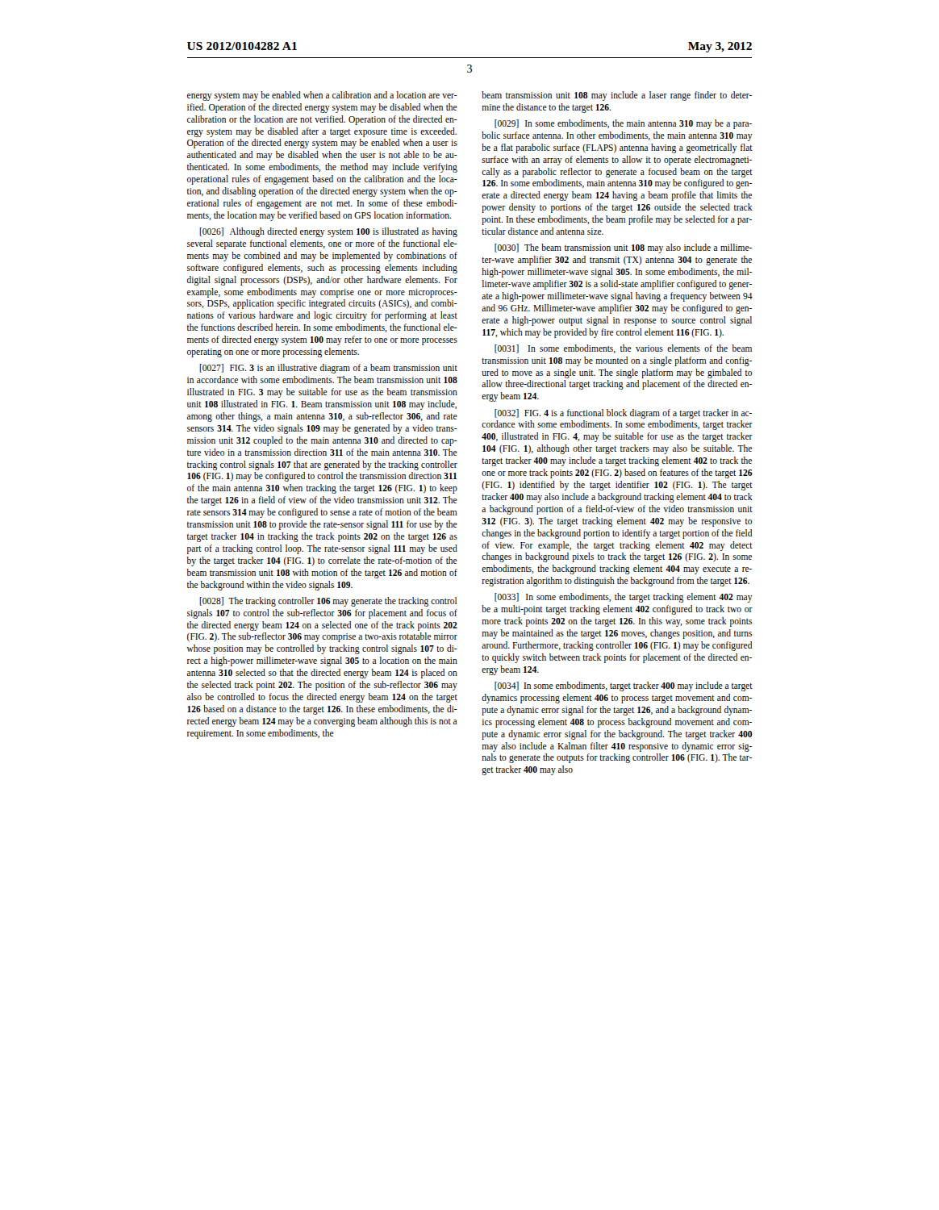US 2012/0104282 A1 May 3, 2012
3
energy system may be enabled when a calibration and a location are verified. Operation of the directed energy system may be disabled when the calibration or the location are not verified. Operation of the directed energy system may be disabled after a target exposure time is exceeded. Operation of the directed energy system may be enabled when a user is authenticated and may be disabled when the user is not able to be authenticated. In some embodiments, the method may include verifying operational rules of engagement based on the calibration and the location, and disabling operation of the directed energy system when the operational rules of engagement are not met. In some of these embodiments, the location may be verified based on GPS location information.
[0026] Although directed energy system 100 is illustrated as having several separate functional elements, one or more of the functional elements may be combined and may be implemented by combinations of software configured elements, such as processing elements including digital signal processors (DSPs), and/or other hardware elements. For example, some embodiments may comprise one or more microprocessors, DSPs, application specific integrated circuits (ASICs), and combinations of various hardware and logic circuitry for performing at least the functions described herein. In some embodiments, the functional elements of directed energy system 100 may refer to one or more processes operating on one or more processing elements.
[0027] FIG. 3 is an illustrative diagram of a beam transmission unit in accordance with some embodiments. The beam transmission unit 108 illustrated in FIG. 3 may be suitable for use as the beam transmission unit 108 illustrated in FIG. 1. Beam transmission unit 108 may include, among other things, a main antenna 310, a sub-reflector 306, and rate sensors 314. The video signals 109 may be generated by a video transmission unit 312 coupled to the main antenna 310 and directed to capture video in a transmission direction 311 of the main antenna 310. The tracking control signals 107 that are generated by the tracking controller 106 (FIG. 1) may be configured to control the transmission direction 311 of the main antenna 310 when tracking the target 126 (FIG. 1) to keep the target 126 in a field of view of the video transmission unit 312. The rate sensors 314 may be configured to sense a rate of motion of the beam transmission unit 108 to provide the rate-sensor signal 111 for use by the target tracker 104 in tracking the track points 202 on the target 126 as part of a tracking control loop. The rate-sensor signal 111 may be used by the target tracker 104 (FIG. 1) to correlate the rate-of-motion of the beam transmission unit 108 with motion of the target 126 and motion of the background within the video signals 109.
[0028] The tracking controller 106 may generate the tracking control signals 107 to control the sub-reflector 306 for placement and focus of the directed energy beam 124 on a selected one of the track points 202 (FIG. 2). The sub-reflector 306 may comprise a two-axis rotatable mirror whose position may be controlled by tracking control signals 107 to direct a high-power millimeter-wave signal 305 to a location on the main antenna 310 selected so that the directed energy beam 124 is placed on the selected track point 202. The position of the sub-reflector 306 may also be controlled to focus the directed energy beam 124 on the target 126 based on a distance to the target 126. In these embodiments, the directed energy beam 124 may be a converging beam although this is not a requirement. In some embodiments, the
beam transmission unit 108 may include a laser range finder to determine the distance to the target 126.
[0029] In some embodiments, the main antenna 310 may be a parabolic surface antenna. In other embodiments, the main antenna 310 may be a flat parabolic surface (FLAPS) antenna having a geometrically flat surface with an array of elements to allow it to operate electromagnetically as a parabolic reflector to generate a focused beam on the target 126. In some embodiments, main antenna 310 may be configured to generate a directed energy beam 124 having a beam profile that limits the power density to portions of the target 126 outside the selected track point. In these embodiments, the beam profile may be selected for a particular distance and antenna size.
[0030] The beam transmission unit 108 may also include a millimeter-wave amplifier 302 and transmit (TX) antenna 304 to generate the high-power millimeter-wave signal 305. In some embodiments, the millimeter-wave amplifier 302 is a solid-state amplifier configured to generate a high-power millimeter-wave signal having a frequency between 94 and 96 GHz. Millimeter-wave amplifier 302 may be configured to generate a high-power output signal in response to source control signal 117, which may be provided by fire control element 116 (FIG. 1).
[0031] In some embodiments, the various elements of the beam transmission unit 108 may be mounted on a single platform and configured to move as a single unit. The single platform may be gimbaled to allow three-directional target tracking and placement of the directed energy beam 124.
[0032] FIG. 4 is a functional block diagram of a target tracker in accordance with some embodiments. In some embodiments, target tracker 400, illustrated in FIG. 4, may be suitable for use as the target tracker 104 (FIG. 1), although other target trackers may also be suitable. The target tracker 400 may include a target tracking element 402 to track the one or more track points 202 (FIG. 2) based on features of the target 126 (FIG. 1) identified by the target identifier 102 (FIG. 1). The target tracker 400 may also include a background tracking element 404 to track a background portion of a field-of-view of the video transmission unit 312 (FIG. 3). The target tracking element 402 may be responsive to changes in the background portion to identify a target portion of the field of view. For example, the target tracking element 402 may detect changes in background pixels to track the target 126 (FIG. 2). In some embodiments, the background tracking element 404 may execute a re-registration algorithm to distinguish the background from the target 126.
[0033] In some embodiments, the target tracking element 402 may be a multi-point target tracking element 402 configured to track two or more track points 202 on the target 126. In this way, some track points may be maintained as the target 126 moves, changes position, and turns around. Furthermore, tracking controller 106 (FIG. 1) may be configured to quickly switch between track points for placement of the directed energy beam 124.
[0034] In some embodiments, target tracker 400 may include a target dynamics processing element 406 to process target movement and compute a dynamic error signal for the target 126, and a background dynamics processing element 408 to process background movement and compute a dynamic error signal for the background. The target tracker 400 may also include a Kalman filter 410 responsive to dynamic error signals to generate the outputs for tracking controller 106 (FIG. 1). The target tracker 400 may also